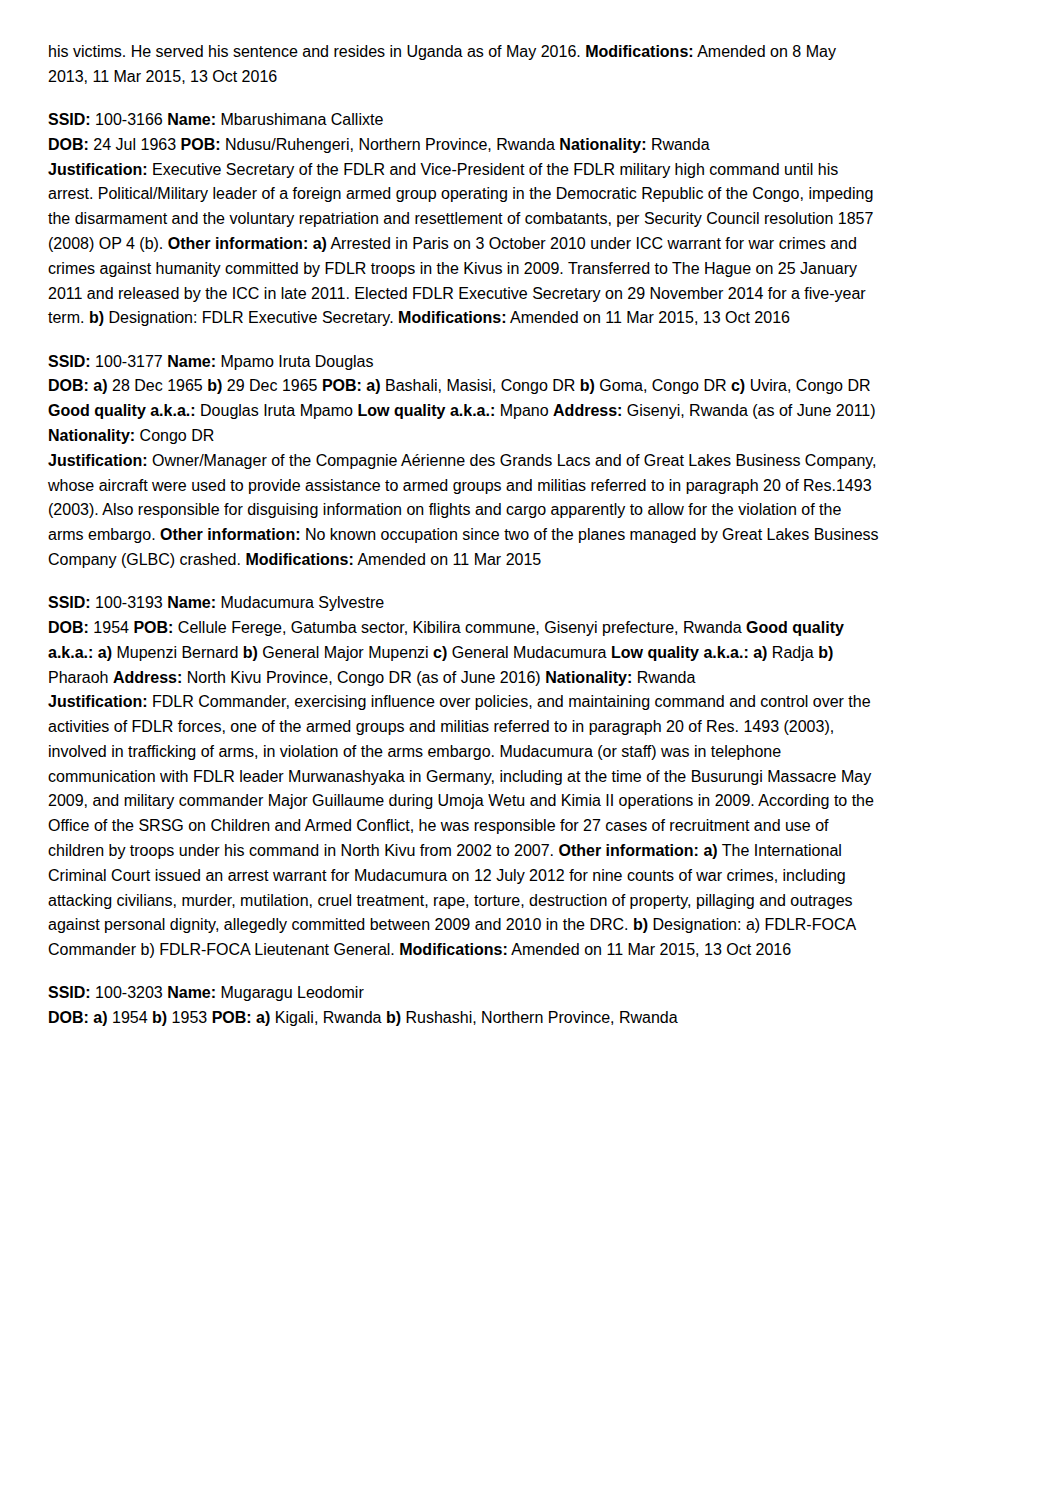his victims. He served his sentence and resides in Uganda as of May 2016. Modifications: Amended on 8 May 2013, 11 Mar 2015, 13 Oct 2016
SSID: 100-3166 Name: Mbarushimana Callixte
DOB: 24 Jul 1963 POB: Ndusu/Ruhengeri, Northern Province, Rwanda Nationality: Rwanda
Justification: Executive Secretary of the FDLR and Vice-President of the FDLR military high command until his arrest. Political/Military leader of a foreign armed group operating in the Democratic Republic of the Congo, impeding the disarmament and the voluntary repatriation and resettlement of combatants, per Security Council resolution 1857 (2008) OP 4 (b). Other information: a) Arrested in Paris on 3 October 2010 under ICC warrant for war crimes and crimes against humanity committed by FDLR troops in the Kivus in 2009. Transferred to The Hague on 25 January 2011 and released by the ICC in late 2011. Elected FDLR Executive Secretary on 29 November 2014 for a five-year term. b) Designation: FDLR Executive Secretary. Modifications: Amended on 11 Mar 2015, 13 Oct 2016
SSID: 100-3177 Name: Mpamo Iruta Douglas
DOB: a) 28 Dec 1965 b) 29 Dec 1965 POB: a) Bashali, Masisi, Congo DR b) Goma, Congo DR c) Uvira, Congo DR Good quality a.k.a.: Douglas Iruta Mpamo Low quality a.k.a.: Mpano Address: Gisenyi, Rwanda (as of June 2011) Nationality: Congo DR
Justification: Owner/Manager of the Compagnie Aérienne des Grands Lacs and of Great Lakes Business Company, whose aircraft were used to provide assistance to armed groups and militias referred to in paragraph 20 of Res.1493 (2003). Also responsible for disguising information on flights and cargo apparently to allow for the violation of the arms embargo. Other information: No known occupation since two of the planes managed by Great Lakes Business Company (GLBC) crashed. Modifications: Amended on 11 Mar 2015
SSID: 100-3193 Name: Mudacumura Sylvestre
DOB: 1954 POB: Cellule Ferege, Gatumba sector, Kibilira commune, Gisenyi prefecture, Rwanda Good quality a.k.a.: a) Mupenzi Bernard b) General Major Mupenzi c) General Mudacumura Low quality a.k.a.: a) Radja b) Pharaoh Address: North Kivu Province, Congo DR (as of June 2016) Nationality: Rwanda
Justification: FDLR Commander, exercising influence over policies, and maintaining command and control over the activities of FDLR forces, one of the armed groups and militias referred to in paragraph 20 of Res. 1493 (2003), involved in trafficking of arms, in violation of the arms embargo. Mudacumura (or staff) was in telephone communication with FDLR leader Murwanashyaka in Germany, including at the time of the Busurungi Massacre May 2009, and military commander Major Guillaume during Umoja Wetu and Kimia II operations in 2009. According to the Office of the SRSG on Children and Armed Conflict, he was responsible for 27 cases of recruitment and use of children by troops under his command in North Kivu from 2002 to 2007. Other information: a) The International Criminal Court issued an arrest warrant for Mudacumura on 12 July 2012 for nine counts of war crimes, including attacking civilians, murder, mutilation, cruel treatment, rape, torture, destruction of property, pillaging and outrages against personal dignity, allegedly committed between 2009 and 2010 in the DRC. b) Designation: a) FDLR-FOCA Commander b) FDLR-FOCA Lieutenant General. Modifications: Amended on 11 Mar 2015, 13 Oct 2016
SSID: 100-3203 Name: Mugaragu Leodomir
DOB: a) 1954 b) 1953 POB: a) Kigali, Rwanda b) Rushashi, Northern Province, Rwanda